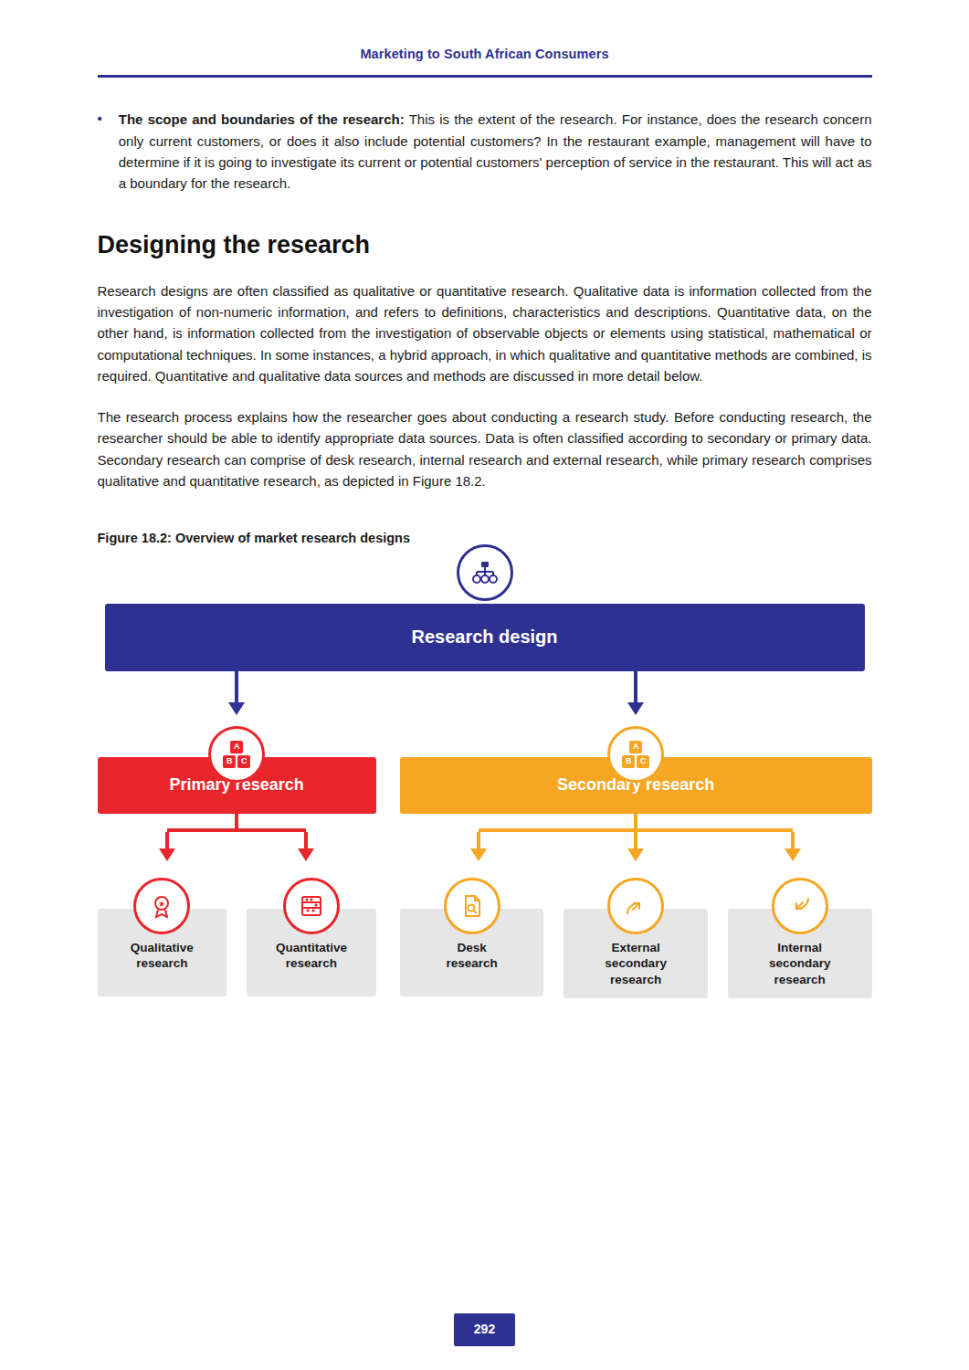Marketing to South African Consumers
•
The scope and boundaries of the research: This is the extent of the research. For instance, does the research concern only current customers, or does it also include potential customers? In the restaurant example, management will have to determine if it is going to investigate its current or potential customers' perception of service in the restaurant. This will act as a boundary for the research.
Designing the research
Research designs are often classified as qualitative or quantitative research. Qualitative data is information collected from the investigation of non-numeric information, and refers to definitions, characteristics and descriptions. Quantitative data, on the other hand, is information collected from the investigation of observable objects or elements using statistical, mathematical or computational techniques. In some instances, a hybrid approach, in which qualitative and quantitative methods are combined, is required. Quantitative and qualitative data sources and methods are discussed in more detail below.
The research process explains how the researcher goes about conducting a research study. Before conducting research, the researcher should be able to identify appropriate data sources. Data is often classified according to secondary or primary data. Secondary research can comprise of desk research, internal research and external research, while primary research comprises qualitative and quantitative research, as depicted in Figure 18.2.
Figure 18.2: Overview of market research designs
Research design
A B C
Primary research
A B C
Secondary research
Qualitative
research
Quantitative
research
Desk
research
External
secondary
research
Internal
secondary
research
292